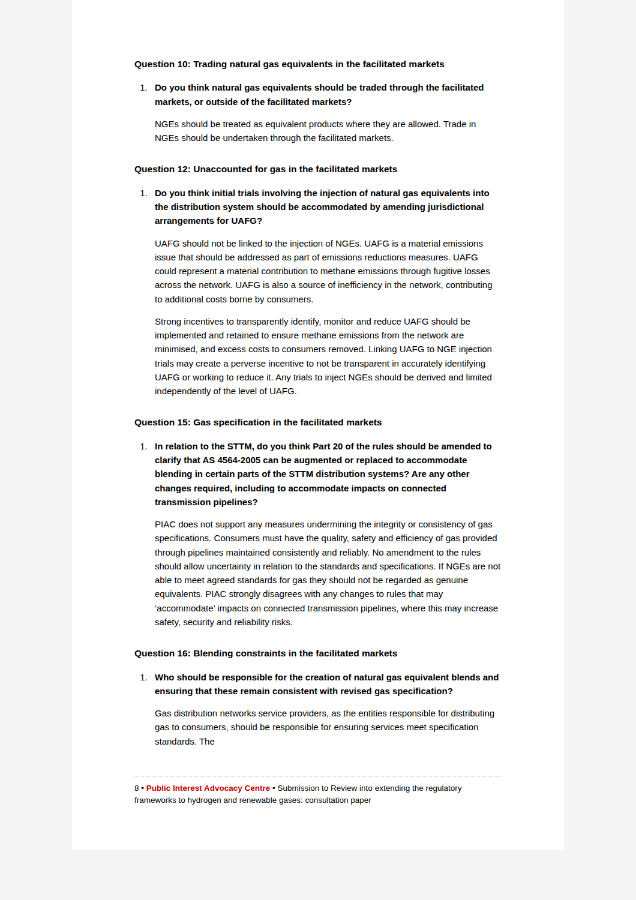Question 10: Trading natural gas equivalents in the facilitated markets
Do you think natural gas equivalents should be traded through the facilitated markets, or outside of the facilitated markets?
NGEs should be treated as equivalent products where they are allowed. Trade in NGEs should be undertaken through the facilitated markets.
Question 12: Unaccounted for gas in the facilitated markets
Do you think initial trials involving the injection of natural gas equivalents into the distribution system should be accommodated by amending jurisdictional arrangements for UAFG?
UAFG should not be linked to the injection of NGEs. UAFG is a material emissions issue that should be addressed as part of emissions reductions measures. UAFG could represent a material contribution to methane emissions through fugitive losses across the network. UAFG is also a source of inefficiency in the network, contributing to additional costs borne by consumers.
Strong incentives to transparently identify, monitor and reduce UAFG should be implemented and retained to ensure methane emissions from the network are minimised, and excess costs to consumers removed. Linking UAFG to NGE injection trials may create a perverse incentive to not be transparent in accurately identifying UAFG or working to reduce it. Any trials to inject NGEs should be derived and limited independently of the level of UAFG.
Question 15: Gas specification in the facilitated markets
In relation to the STTM, do you think Part 20 of the rules should be amended to clarify that AS 4564-2005 can be augmented or replaced to accommodate blending in certain parts of the STTM distribution systems? Are any other changes required, including to accommodate impacts on connected transmission pipelines?
PIAC does not support any measures undermining the integrity or consistency of gas specifications. Consumers must have the quality, safety and efficiency of gas provided through pipelines maintained consistently and reliably. No amendment to the rules should allow uncertainty in relation to the standards and specifications. If NGEs are not able to meet agreed standards for gas they should not be regarded as genuine equivalents. PIAC strongly disagrees with any changes to rules that may ‘accommodate’ impacts on connected transmission pipelines, where this may increase safety, security and reliability risks.
Question 16: Blending constraints in the facilitated markets
Who should be responsible for the creation of natural gas equivalent blends and ensuring that these remain consistent with revised gas specification?
Gas distribution networks service providers, as the entities responsible for distributing gas to consumers, should be responsible for ensuring services meet specification standards. The
8 • Public Interest Advocacy Centre • Submission to Review into extending the regulatory frameworks to hydrogen and renewable gases: consultation paper